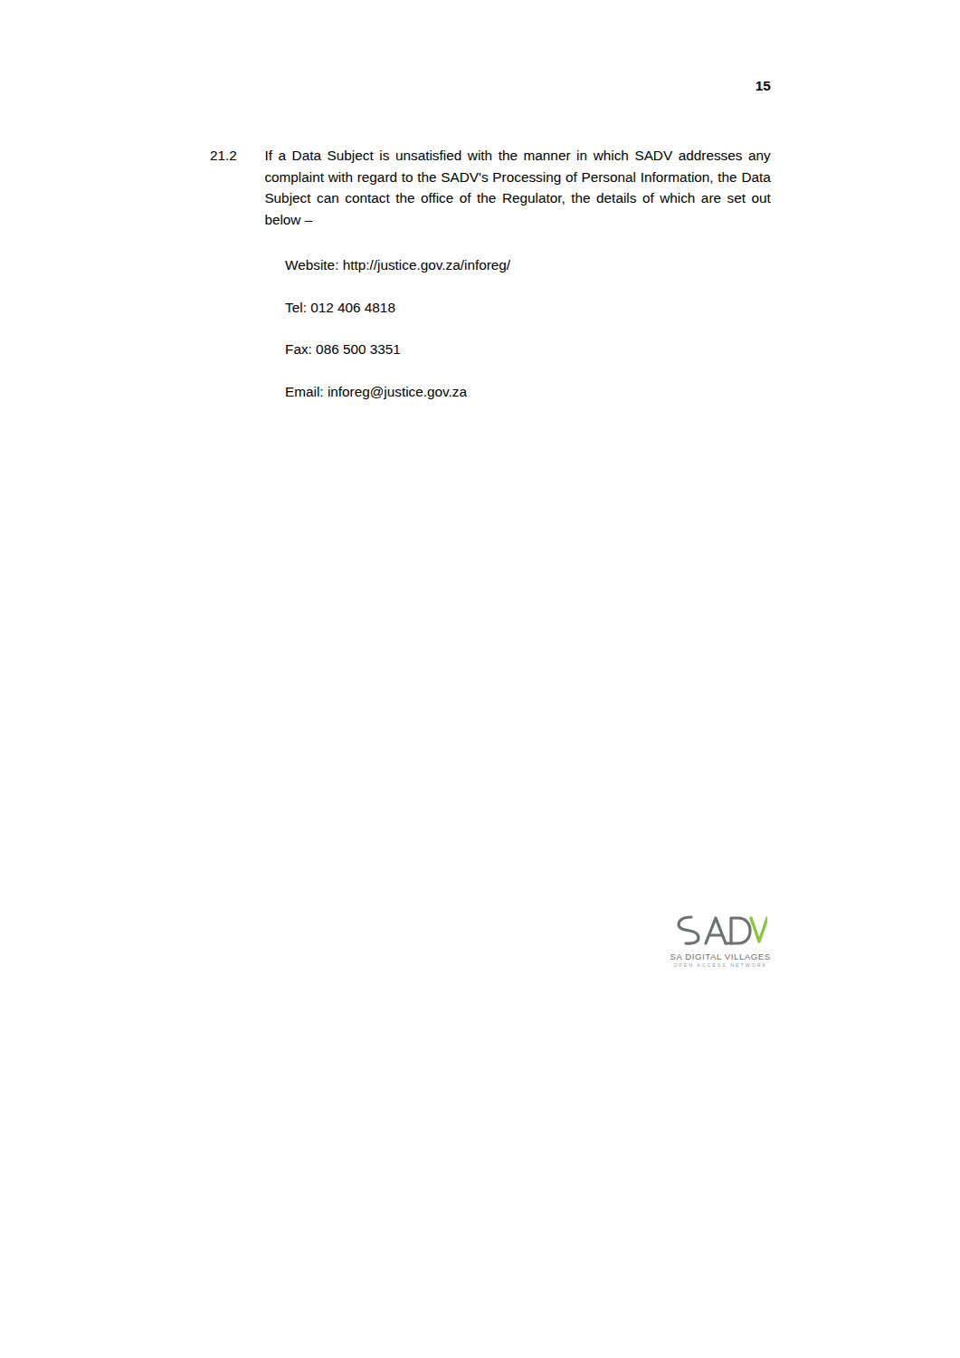15
21.2
If a Data Subject is unsatisfied with the manner in which SADV addresses any complaint with regard to the SADV's Processing of Personal Information, the Data Subject can contact the office of the Regulator, the details of which are set out below –
Website: http://justice.gov.za/inforeg/
Tel: 012 406 4818
Fax: 086 500 3351
Email: inforeg@justice.gov.za
SA DIGITAL VILLAGES
OPEN ACCESS NETWORK